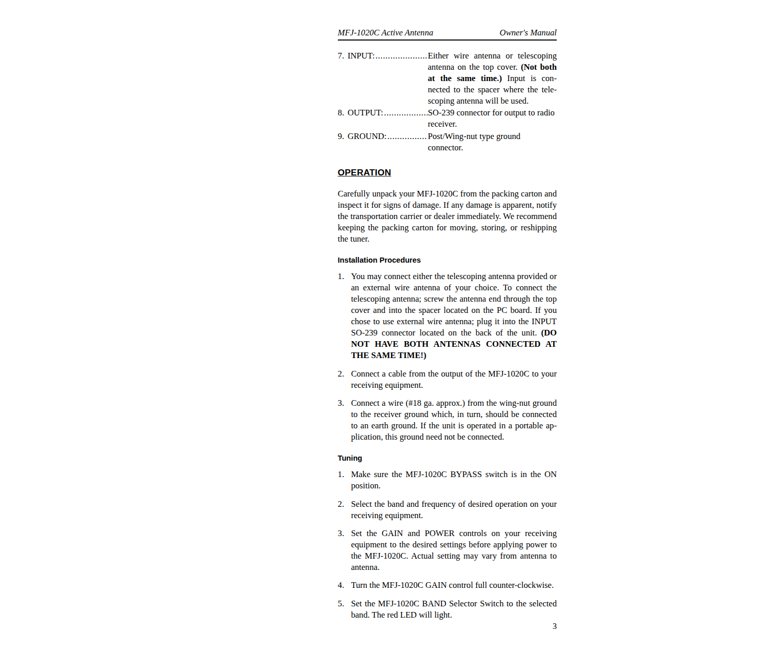MFJ-1020C Active Antenna Owner's Manual
7. INPUT: ........................... Either wire antenna or telescoping antenna on the top cover. (Not both at the same time.) Input is connected to the spacer where the telescoping antenna will be used.
8. OUTPUT: ....................... SO-239 connector for output to radio receiver.
9. GROUND: ...................... Post/Wing-nut type ground connector.
OPERATION
Carefully unpack your MFJ-1020C from the packing carton and inspect it for signs of damage. If any damage is apparent, notify the transportation carrier or dealer immediately. We recommend keeping the packing carton for moving, storing, or reshipping the tuner.
Installation Procedures
You may connect either the telescoping antenna provided or an external wire antenna of your choice. To connect the telescoping antenna; screw the antenna end through the top cover and into the spacer located on the PC board. If you chose to use external wire antenna; plug it into the INPUT SO-239 connector located on the back of the unit. (DO NOT HAVE BOTH ANTENNAS CONNECTED AT THE SAME TIME!)
Connect a cable from the output of the MFJ-1020C to your receiving equipment.
Connect a wire (#18 ga. approx.) from the wing-nut ground to the receiver ground which, in turn, should be connected to an earth ground. If the unit is operated in a portable application, this ground need not be connected.
Tuning
Make sure the MFJ-1020C BYPASS switch is in the ON position.
Select the band and frequency of desired operation on your receiving equipment.
Set the GAIN and POWER controls on your receiving equipment to the desired settings before applying power to the MFJ-1020C. Actual setting may vary from antenna to antenna.
Turn the MFJ-1020C GAIN control full counter-clockwise.
Set the MFJ-1020C BAND Selector Switch to the selected band. The red LED will light.
3